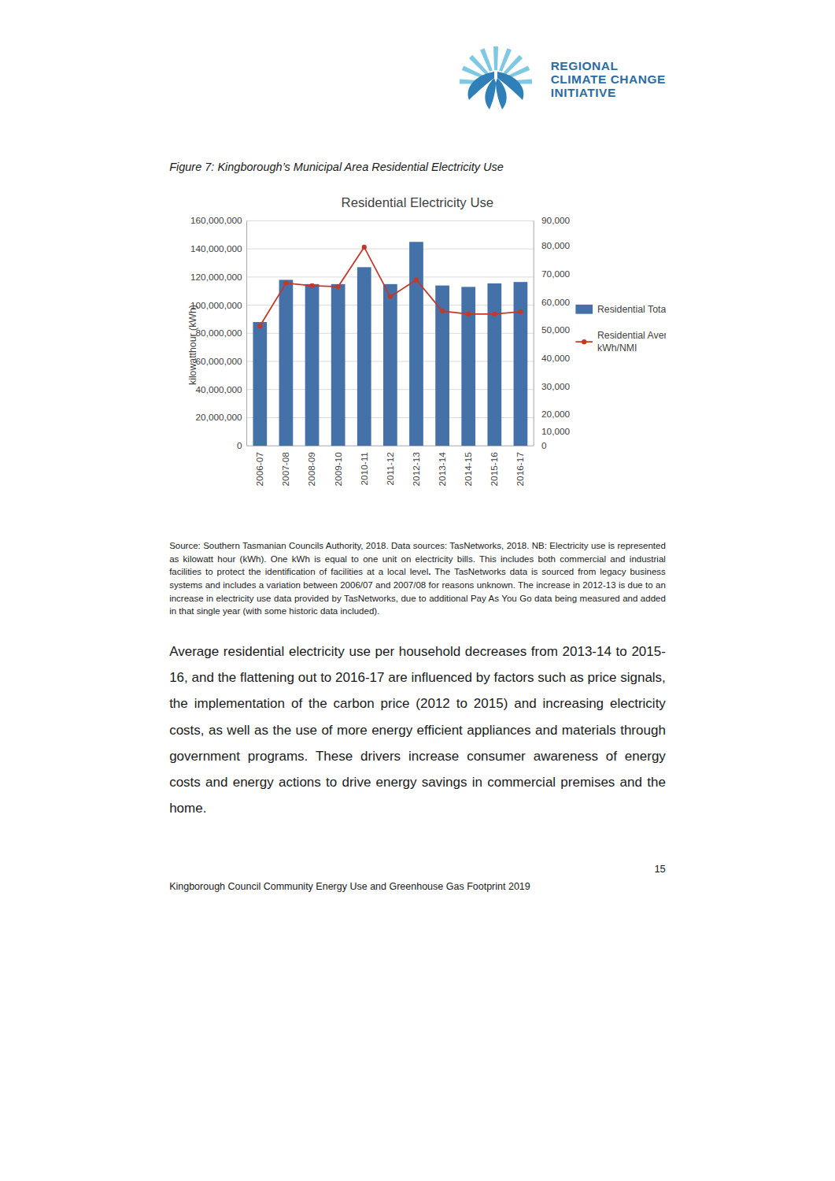Regional
Climate Change
Initiative
Figure 7: Kingborough’s Municipal Area Residential Electricity Use
Residential Electricity Use Bars show residential total use in kWh (left axis, 0 to 160,000,000). A red line shows residential average use kWh per NMI (right axis, 0 to 90,000). Total use rises from about 88 million kWh in 2006-07 to a peak of about 145 million kWh in 2012-13, then settles near 113–117 million kWh through 2016-17. Average use per NMI peaks around 80,000 in 2010-11 and declines to about 52,000 by 2016-17. Residential Electricity Use 160,000,000 140,000,000 120,000,000 100,000,000 80,000,000 60,000,000 40,000,000 20,000,000 0 90,000 80,000 70,000 60,000 50,000 40,000 30,000 20,000 10,000 0 kilowatthour (kWh) 2006-07 2007-08 2008-09 2009-10 2010-11 2011-12 2012-13 2013-14 2014-15 2015-16 2016-17 Residential Total Use kWh Residential Average Use kWh/NMI
Source: Southern Tasmanian Councils Authority, 2018. Data sources: TasNetworks, 2018. NB: Electricity use is represented as kilowatt hour (kWh). One kWh is equal to one unit on electricity bills. This includes both commercial and industrial facilities to protect the identification of facilities at a local level. The TasNetworks data is sourced from legacy business systems and includes a variation between 2006/07 and 2007/08 for reasons unknown. The increase in 2012-13 is due to an increase in electricity use data provided by TasNetworks, due to additional Pay As You Go data being measured and added in that single year (with some historic data included).
Average residential electricity use per household decreases from 2013-14 to 2015-16, and the flattening out to 2016-17 are influenced by factors such as price signals, the implementation of the carbon price (2012 to 2015) and increasing electricity costs, as well as the use of more energy efficient appliances and materials through government programs. These drivers increase consumer awareness of energy costs and energy actions to drive energy savings in commercial premises and the home.
15
Kingborough Council Community Energy Use and Greenhouse Gas Footprint 2019